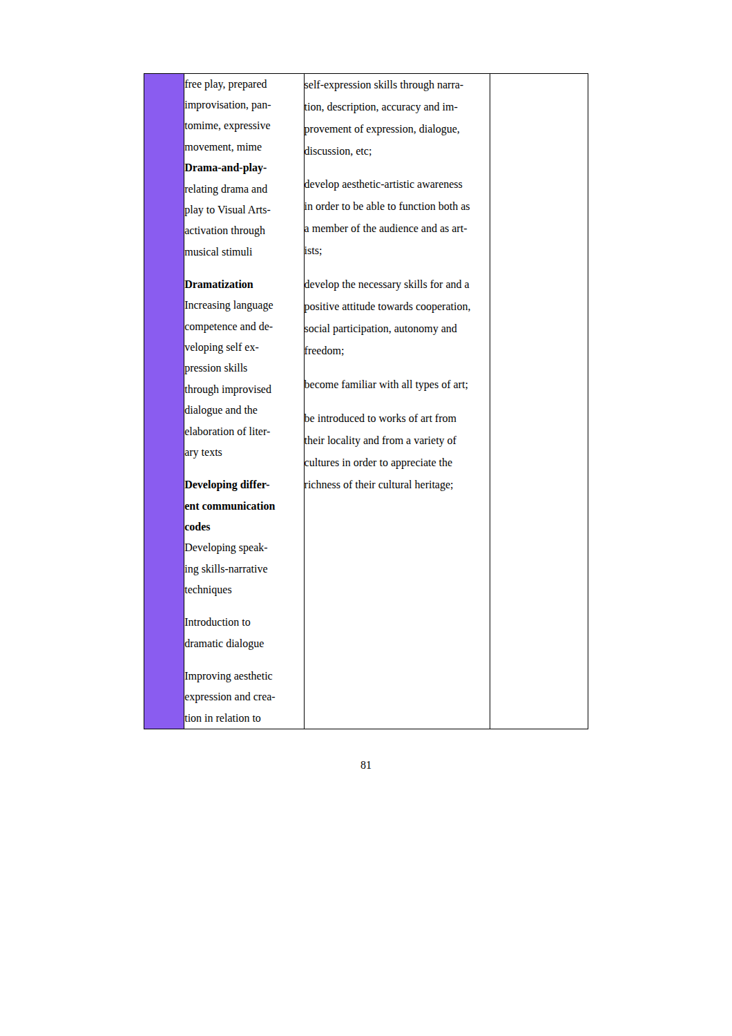| | free play, prepared improvisation, pan- tomime, expressive movement, mime Drama-and-play- relating drama and play to Visual Arts- activation through musical stimuli Dramatization Increasing language competence and de- veloping self ex- pression skills through improvised dialogue and the elaboration of liter- ary texts Developing differ- ent communication codes Developing speak- ing skills-narrative techniques Introduction to dramatic dialogue Improving aesthetic expression and crea- tion in relation to | self-expression skills through narra- tion, description, accuracy and im- provement of expression, dialogue, discussion, etc; develop aesthetic-artistic awareness in order to be able to function both as a member of the audience and as art- ists; develop the necessary skills for and a positive attitude towards cooperation, social participation, autonomy and freedom; become familiar with all types of art; be introduced to works of art from their locality and from a variety of cultures in order to appreciate the richness of their cultural heritage; | |
81